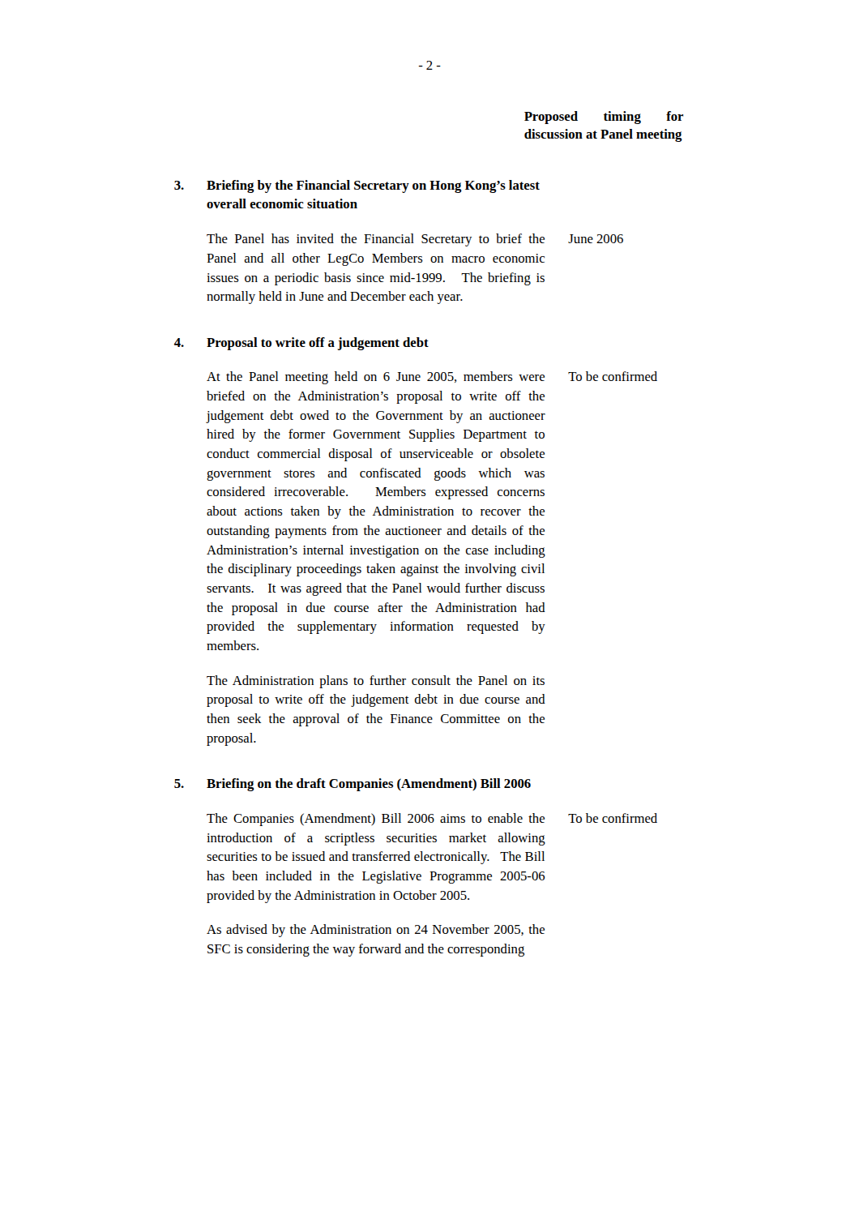- 2 -
Proposed timing for discussion at Panel meeting
3.
Briefing by the Financial Secretary on Hong Kong’s latest overall economic situation
The Panel has invited the Financial Secretary to brief the Panel and all other LegCo Members on macro economic issues on a periodic basis since mid-1999. The briefing is normally held in June and December each year.
June 2006
4.
Proposal to write off a judgement debt
At the Panel meeting held on 6 June 2005, members were briefed on the Administration’s proposal to write off the judgement debt owed to the Government by an auctioneer hired by the former Government Supplies Department to conduct commercial disposal of unserviceable or obsolete government stores and confiscated goods which was considered irrecoverable. Members expressed concerns about actions taken by the Administration to recover the outstanding payments from the auctioneer and details of the Administration’s internal investigation on the case including the disciplinary proceedings taken against the involving civil servants. It was agreed that the Panel would further discuss the proposal in due course after the Administration had provided the supplementary information requested by members.
The Administration plans to further consult the Panel on its proposal to write off the judgement debt in due course and then seek the approval of the Finance Committee on the proposal.
To be confirmed
5.
Briefing on the draft Companies (Amendment) Bill 2006
The Companies (Amendment) Bill 2006 aims to enable the introduction of a scriptless securities market allowing securities to be issued and transferred electronically. The Bill has been included in the Legislative Programme 2005-06 provided by the Administration in October 2005.
As advised by the Administration on 24 November 2005, the SFC is considering the way forward and the corresponding
To be confirmed